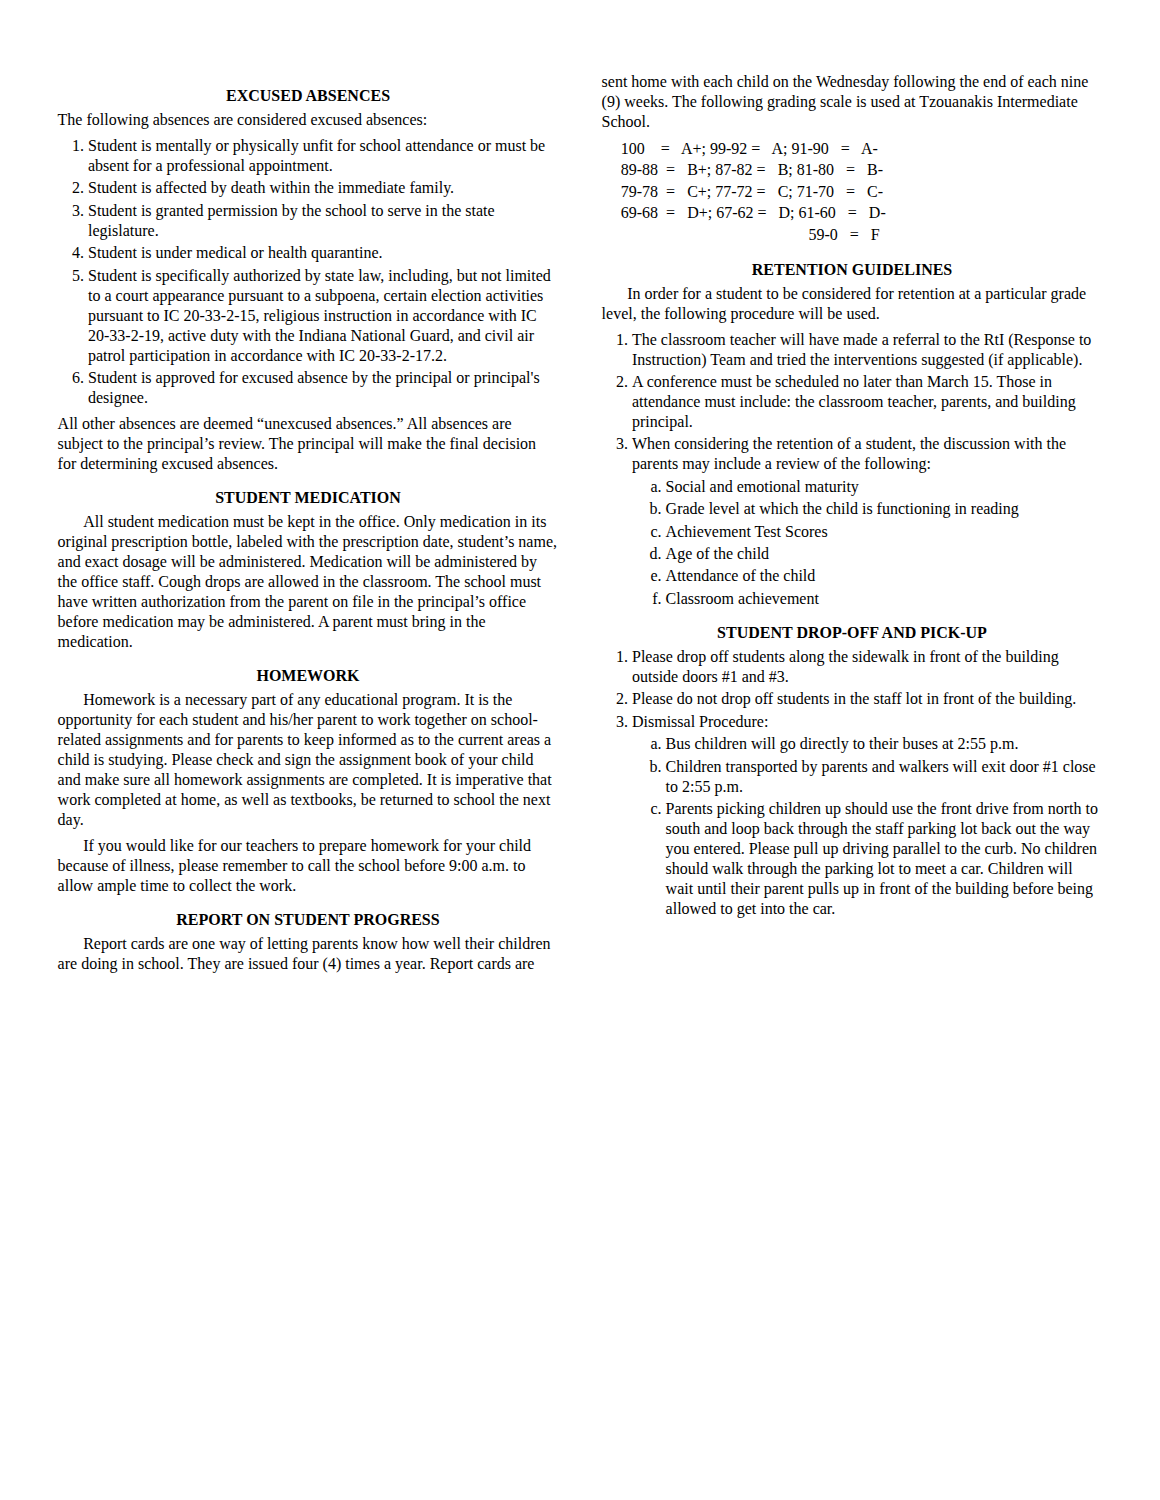Excused Absences
The following absences are considered excused absences:
Student is mentally or physically unfit for school attendance or must be absent for a professional appointment.
Student is affected by death within the immediate family.
Student is granted permission by the school to serve in the state legislature.
Student is under medical or health quarantine.
Student is specifically authorized by state law, including, but not limited to a court appearance pursuant to a subpoena, certain election activities pursuant to IC 20-33-2-15, religious instruction in accordance with IC 20-33-2-19, active duty with the Indiana National Guard, and civil air patrol participation in accordance with IC 20-33-2-17.2.
Student is approved for excused absence by the principal or principal's designee.
All other absences are deemed “unexcused absences.” All absences are subject to the principal’s review. The principal will make the final decision for determining excused absences.
Student Medication
All student medication must be kept in the office. Only medication in its original prescription bottle, labeled with the prescription date, student’s name, and exact dosage will be administered. Medication will be administered by the office staff. Cough drops are allowed in the classroom. The school must have written authorization from the parent on file in the principal’s office before medication may be administered. A parent must bring in the medication.
Homework
Homework is a necessary part of any educational program. It is the opportunity for each student and his/her parent to work together on school-related assignments and for parents to keep informed as to the current areas a child is studying. Please check and sign the assignment book of your child and make sure all homework assignments are completed. It is imperative that work completed at home, as well as textbooks, be returned to school the next day.
If you would like for our teachers to prepare homework for your child because of illness, please remember to call the school before 9:00 a.m. to allow ample time to collect the work.
Report on Student Progress
Report cards are one way of letting parents know how well their children are doing in school. They are issued four (4) times a year. Report cards are sent home with each child on the Wednesday following the end of each nine (9) weeks. The following grading scale is used at Tzouanakis Intermediate School.
100 = A+; 99-92 = A; 91-90 = A- 89-88 = B+; 87-82 = B; 81-80 = B- 79-78 = C+; 77-72 = C; 71-70 = C- 69-68 = D+; 67-62 = D; 61-60 = D- 59-0 = F
Retention Guidelines
In order for a student to be considered for retention at a particular grade level, the following procedure will be used.
The classroom teacher will have made a referral to the RtI (Response to Instruction) Team and tried the interventions suggested (if applicable).
A conference must be scheduled no later than March 15. Those in attendance must include: the classroom teacher, parents, and building principal.
When considering the retention of a student, the discussion with the parents may include a review of the following:
Social and emotional maturity
Grade level at which the child is functioning in reading
Achievement Test Scores
Age of the child
Attendance of the child
Classroom achievement
Student Drop-Off and Pick-Up
Please drop off students along the sidewalk in front of the building outside doors #1 and #3.
Please do not drop off students in the staff lot in front of the building.
Dismissal Procedure:
Bus children will go directly to their buses at 2:55 p.m.
Children transported by parents and walkers will exit door #1 close to 2:55 p.m.
Parents picking children up should use the front drive from north to south and loop back through the staff parking lot back out the way you entered. Please pull up driving parallel to the curb. No children should walk through the parking lot to meet a car. Children will wait until their parent pulls up in front of the building before being allowed to get into the car.